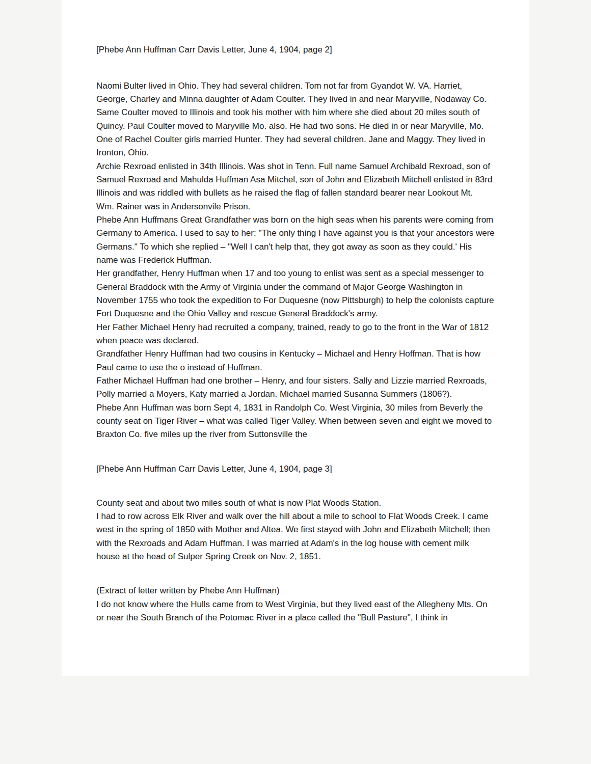[Phebe Ann Huffman Carr Davis Letter, June 4, 1904, page 2]
Naomi Bulter lived in Ohio. They had several children. Tom not far from Gyandot W. VA. Harriet, George, Charley and Minna daughter of Adam Coulter. They lived in and near Maryville, Nodaway Co. Same Coulter moved to Illinois and took his mother with him where she died about 20 miles south of Quincy. Paul Coulter moved to Maryville Mo. also. He had two sons. He died in or near Maryville, Mo. One of Rachel Coulter girls married Hunter. They had several children. Jane and Maggy. They lived in Ironton, Ohio.
Archie Rexroad enlisted in 34th Illinois. Was shot in Tenn. Full name Samuel Archibald Rexroad, son of Samuel Rexroad and Mahulda Huffman Asa Mitchel, son of John and Elizabeth Mitchell enlisted in 83rd Illinois and was riddled with bullets as he raised the flag of fallen standard bearer near Lookout Mt.
Wm. Rainer was in Andersonvile Prison.
Phebe Ann Huffmans Great Grandfather was born on the high seas when his parents were coming from Germany to America. I used to say to her: "The only thing I have against you is that your ancestors were Germans." To which she replied – "Well I can't help that, they got away as soon as they could.' His name was Frederick Huffman.
Her grandfather, Henry Huffman when 17 and too young to enlist was sent as a special messenger to General Braddock with the Army of Virginia under the command of Major George Washington in November 1755 who took the expedition to For Duquesne (now Pittsburgh) to help the colonists capture Fort Duquesne and the Ohio Valley and rescue General Braddock's army.
Her Father Michael Henry had recruited a company, trained, ready to go to the front in the War of 1812 when peace was declared.
Grandfather Henry Huffman had two cousins in Kentucky – Michael and Henry Hoffman. That is how Paul came to use the o instead of Huffman.
Father Michael Huffman had one brother – Henry, and four sisters. Sally and Lizzie married Rexroads, Polly married a Moyers, Katy married a Jordan. Michael married Susanna Summers (1806?).
Phebe Ann Huffman was born Sept 4, 1831 in Randolph Co. West Virginia, 30 miles from Beverly the county seat on Tiger River – what was called Tiger Valley. When between seven and eight we moved to Braxton Co. five miles up the river from Suttonsville the
[Phebe Ann Huffman Carr Davis Letter, June 4, 1904, page 3]
County seat and about two miles south of what is now Plat Woods Station.
I had to row across Elk River and walk over the hill about a mile to school to Flat Woods Creek. I came west in the spring of 1850 with Mother and Altea. We first stayed with John and Elizabeth Mitchell; then with the Rexroads and Adam Huffman. I was married at Adam's in the log house with cement milk house at the head of Sulper Spring Creek on Nov. 2, 1851.
(Extract of letter written by Phebe Ann Huffman)
I do not know where the Hulls came from to West Virginia, but they lived east of the Allegheny Mts. On or near the South Branch of the Potomac River in a place called the "Bull Pasture", I think in